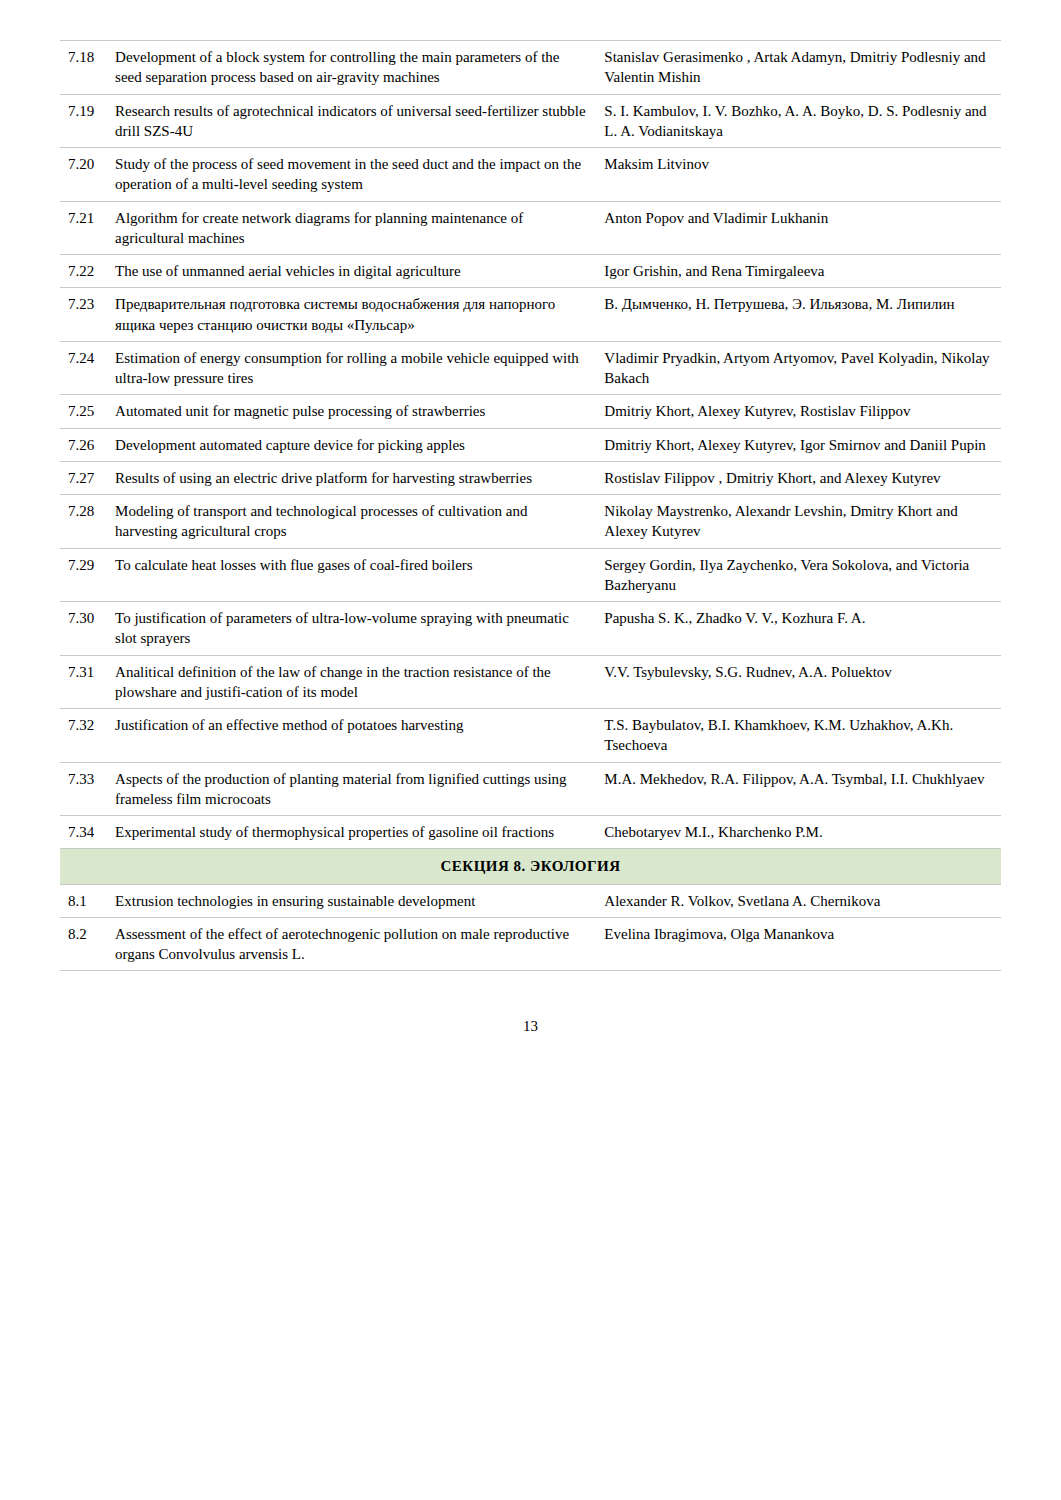| 7.18 | Development of a block system for controlling the main parameters of the seed separation process based on air-gravity machines | Stanislav Gerasimenko , Artak Adamyn, Dmitriy Podlesniy and Valentin Mishin |
| 7.19 | Research results of agrotechnical indicators of universal seed-fertilizer stubble drill SZS-4U | S. I. Kambulov, I. V. Bozhko, A. A. Boyko, D. S. Podlesniy and L. A. Vodianitskaya |
| 7.20 | Study of the process of seed movement in the seed duct and the impact on the operation of a multi-level seeding system | Maksim Litvinov |
| 7.21 | Algorithm for create network diagrams for planning maintenance of agricultural machines | Anton Popov and Vladimir Lukhanin |
| 7.22 | The use of unmanned aerial vehicles in digital agriculture | Igor Grishin, and Rena Timirgaleeva |
| 7.23 | Предварительная подготовка системы водоснабжения для напорного ящика через станцию очистки воды «Пульсар» | В. Дымченко, Н. Петрушева, Э. Ильязова, М. Липилин |
| 7.24 | Estimation of energy consumption for rolling a mobile vehicle equipped with ultra-low pressure tires | Vladimir Pryadkin, Artyom Artyomov, Pavel Kolyadin, Nikolay Bakach |
| 7.25 | Automated unit for magnetic pulse processing of strawberries | Dmitriy Khort, Alexey Kutyrev, Rostislav Filippov |
| 7.26 | Development automated capture device for picking apples | Dmitriy Khort, Alexey Kutyrev, Igor Smirnov and Daniil Pupin |
| 7.27 | Results of using an electric drive platform for harvesting strawberries | Rostislav Filippov , Dmitriy Khort, and Alexey Kutyrev |
| 7.28 | Modeling of transport and technological processes of cultivation and harvesting agricultural crops | Nikolay Maystrenko, Alexandr Levshin, Dmitry Khort and Alexey Kutyrev |
| 7.29 | To calculate heat losses with flue gases of coal-fired boilers | Sergey Gordin, Ilya Zaychenko, Vera Sokolova, and Victoria Bazheryanu |
| 7.30 | To justification of parameters of ultra-low-volume spraying with pneumatic slot sprayers | Papusha S. K., Zhadko V. V., Kozhura F. A. |
| 7.31 | Analitical definition of the law of change in the traction resistance of the plowshare and justifi-cation of its model | V.V. Tsybulevsky, S.G. Rudnev, A.A. Poluektov |
| 7.32 | Justification of an effective method of potatoes harvesting | T.S. Baybulatov, B.I. Khamkhoev, K.M. Uzhakhov, A.Kh. Tsechoeva |
| 7.33 | Aspects of the production of planting material from lignified cuttings using frameless film microcoats | M.A. Mekhedov, R.A. Filippov, A.A. Tsymbal, I.I. Chukhlyaev |
| 7.34 | Experimental study of thermophysical properties of gasoline oil fractions | Chebotaryev M.I., Kharchenko P.M. |
| СЕКЦИЯ 8. ЭКОЛОГИЯ |
| 8.1 | Extrusion technologies in ensuring sustainable development | Alexander R. Volkov, Svetlana A. Chernikova |
| 8.2 | Assessment of the effect of aerotechnogenic pollution on male reproductive organs Convolvulus arvensis L. | Evelina Ibragimova, Olga Manankova |
13